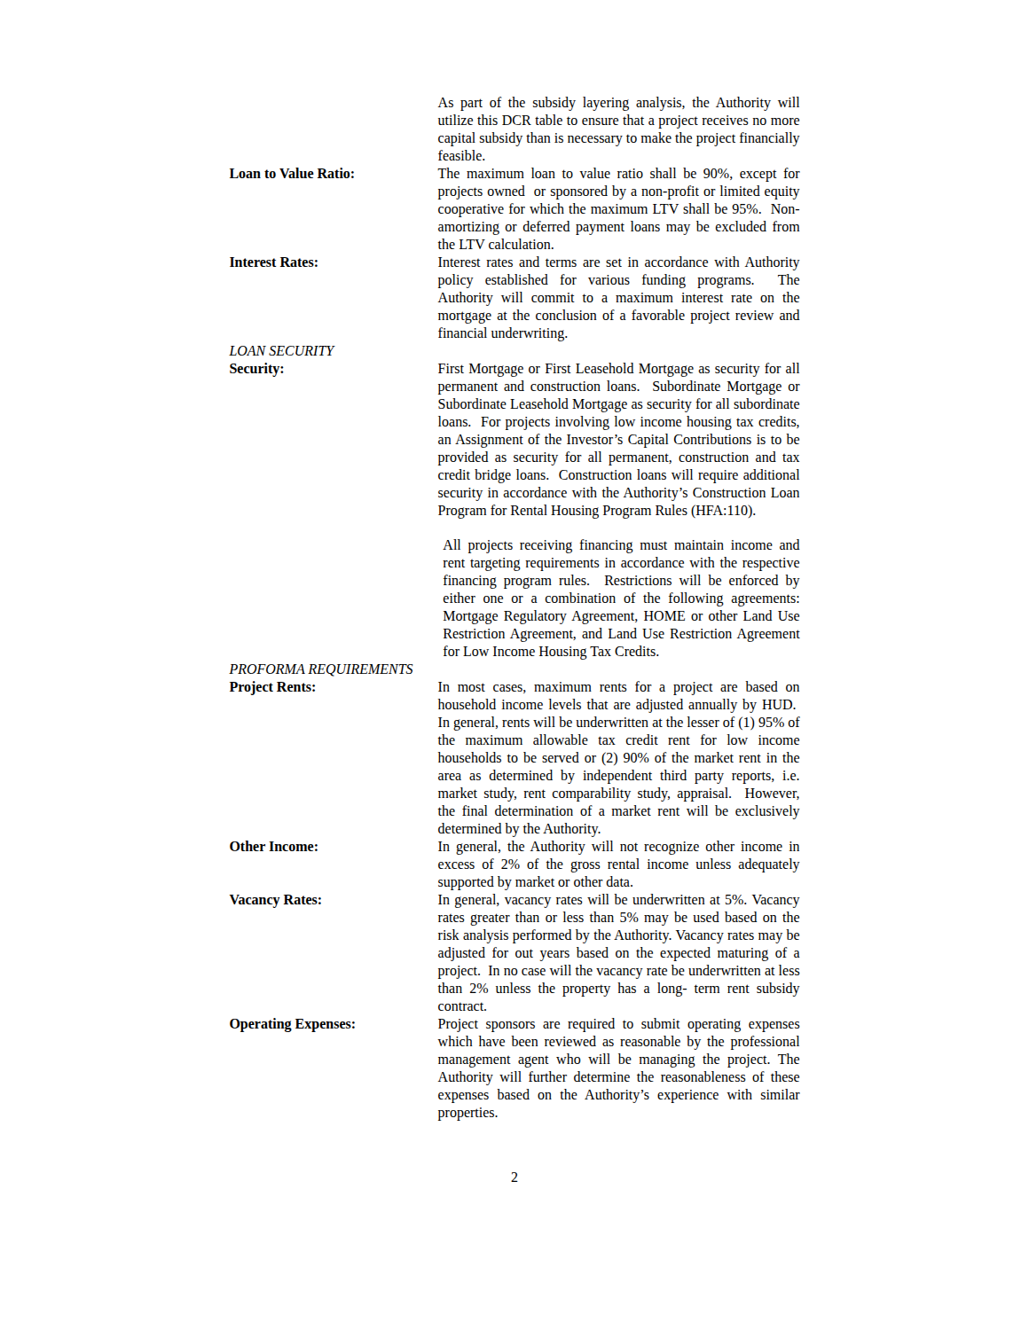| | As part of the subsidy layering analysis, the Authority will utilize this DCR table to ensure that a project receives no more capital subsidy than is necessary to make the project financially feasible. |
| Loan to Value Ratio: | The maximum loan to value ratio shall be 90%, except for projects owned or sponsored by a non-profit or limited equity cooperative for which the maximum LTV shall be 95%. Non-amortizing or deferred payment loans may be excluded from the LTV calculation. |
| Interest Rates: | Interest rates and terms are set in accordance with Authority policy established for various funding programs. The Authority will commit to a maximum interest rate on the mortgage at the conclusion of a favorable project review and financial underwriting. |
| LOAN SECURITY |
| Security: | First Mortgage or First Leasehold Mortgage as security for all permanent and construction loans. Subordinate Mortgage or Subordinate Leasehold Mortgage as security for all subordinate loans. For projects involving low income housing tax credits, an Assignment of the Investor’s Capital Contributions is to be provided as security for all permanent, construction and tax credit bridge loans. Construction loans will require additional security in accordance with the Authority’s Construction Loan Program for Rental Housing Program Rules (HFA:110). All projects receiving financing must maintain income and rent targeting requirements in accordance with the respective financing program rules. Restrictions will be enforced by either one or a combination of the following agreements: Mortgage Regulatory Agreement, HOME or other Land Use Restriction Agreement, and Land Use Restriction Agreement for Low Income Housing Tax Credits. |
| PROFORMA REQUIREMENTS |
| Project Rents: | In most cases, maximum rents for a project are based on household income levels that are adjusted annually by HUD. In general, rents will be underwritten at the lesser of (1) 95% of the maximum allowable tax credit rent for low income households to be served or (2) 90% of the market rent in the area as determined by independent third party reports, i.e. market study, rent comparability study, appraisal. However, the final determination of a market rent will be exclusively determined by the Authority. |
| Other Income: | In general, the Authority will not recognize other income in excess of 2% of the gross rental income unless adequately supported by market or other data. |
| Vacancy Rates: | In general, vacancy rates will be underwritten at 5%. Vacancy rates greater than or less than 5% may be used based on the risk analysis performed by the Authority. Vacancy rates may be adjusted for out years based on the expected maturing of a project. In no case will the vacancy rate be underwritten at less than 2% unless the property has a long- term rent subsidy contract. |
| Operating Expenses: | Project sponsors are required to submit operating expenses which have been reviewed as reasonable by the professional management agent who will be managing the project. The Authority will further determine the reasonableness of these expenses based on the Authority’s experience with similar properties. |
2